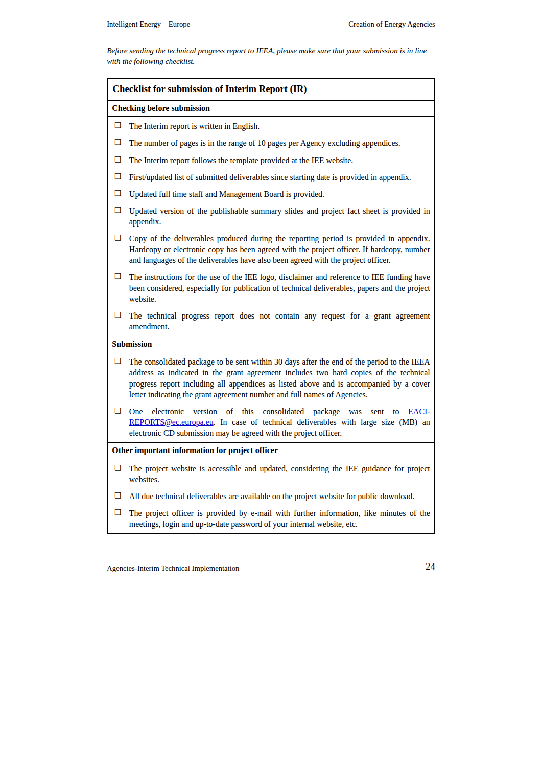Intelligent Energy – Europe
Creation of Energy Agencies
Before sending the technical progress report to IEEA, please make sure that your submission is in line with the following checklist.
| Checklist for submission of Interim Report (IR) |
| Checking before submission |
| The Interim report is written in English. The number of pages is in the range of 10 pages per Agency excluding appendices. The Interim report follows the template provided at the IEE website. First/updated list of submitted deliverables since starting date is provided in appendix. Updated full time staff and Management Board is provided. Updated version of the publishable summary slides and project fact sheet is provided in appendix. Copy of the deliverables produced during the reporting period is provided in appendix. Hardcopy or electronic copy has been agreed with the project officer. If hardcopy, number and languages of the deliverables have also been agreed with the project officer. The instructions for the use of the IEE logo, disclaimer and reference to IEE funding have been considered, especially for publication of technical deliverables, papers and the project website. The technical progress report does not contain any request for a grant agreement amendment. |
| Submission |
| The consolidated package to be sent within 30 days after the end of the period to the IEEA address as indicated in the grant agreement includes two hard copies of the technical progress report including all appendices as listed above and is accompanied by a cover letter indicating the grant agreement number and full names of Agencies. One electronic version of this consolidated package was sent to EACI-REPORTS@ec.europa.eu . In case of technical deliverables with large size (MB) an electronic CD submission may be agreed with the project officer. |
| Other important information for project officer |
| The project website is accessible and updated, considering the IEE guidance for project websites. All due technical deliverables are available on the project website for public download. The project officer is provided by e-mail with further information, like minutes of the meetings, login and up-to-date password of your internal website, etc. |
Agencies-Interim Technical Implementation
24